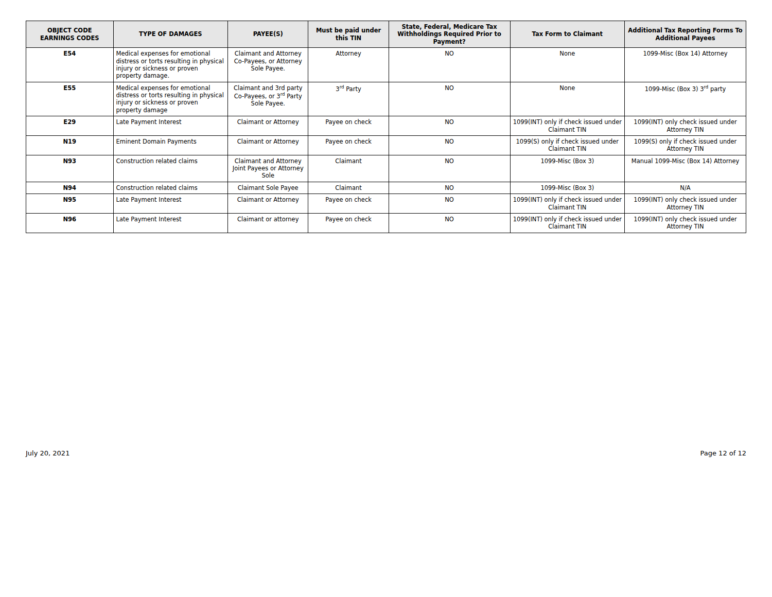| OBJECT CODE EARNINGS CODES | TYPE OF DAMAGES | PAYEE(S) | Must be paid under this TIN | State, Federal, Medicare Tax Withholdings Required Prior to Payment? | Tax Form to Claimant | Additional Tax Reporting Forms To Additional Payees |
| --- | --- | --- | --- | --- | --- | --- |
| E54 | Medical expenses for emotional distress or torts resulting in physical injury or sickness or proven property damage. | Claimant and Attorney Co-Payees, or Attorney Sole Payee. | Attorney | NO | None | 1099-Misc (Box 14) Attorney |
| E55 | Medical expenses for emotional distress or torts resulting in physical injury or sickness or proven property damage | Claimant and 3rd party Co-Payees, or 3 rd Party Sole Payee. | 3 rd Party | NO | None | 1099-Misc (Box 3) 3 rd party |
| E29 | Late Payment Interest | Claimant or Attorney | Payee on check | NO | 1099(INT) only if check issued under Claimant TIN | 1099(INT) only check issued under Attorney TIN |
| N19 | Eminent Domain Payments | Claimant or Attorney | Payee on check | NO | 1099(S) only if check issued under Claimant TIN | 1099(S) only if check issued under Attorney TIN |
| N93 | Construction related claims | Claimant and Attorney Joint Payees or Attorney Sole | Claimant | NO | 1099-Misc (Box 3) | Manual 1099-Misc (Box 14) Attorney |
| N94 | Construction related claims | Claimant Sole Payee | Claimant | NO | 1099-Misc (Box 3) | N/A |
| N95 | Late Payment Interest | Claimant or Attorney | Payee on check | NO | 1099(INT) only if check issued under Claimant TIN | 1099(INT) only check issued under Attorney TIN |
| N96 | Late Payment Interest | Claimant or attorney | Payee on check | NO | 1099(INT) only if check issued under Claimant TIN | 1099(INT) only check issued under Attorney TIN |
July 20, 2021 Page 12 of 12